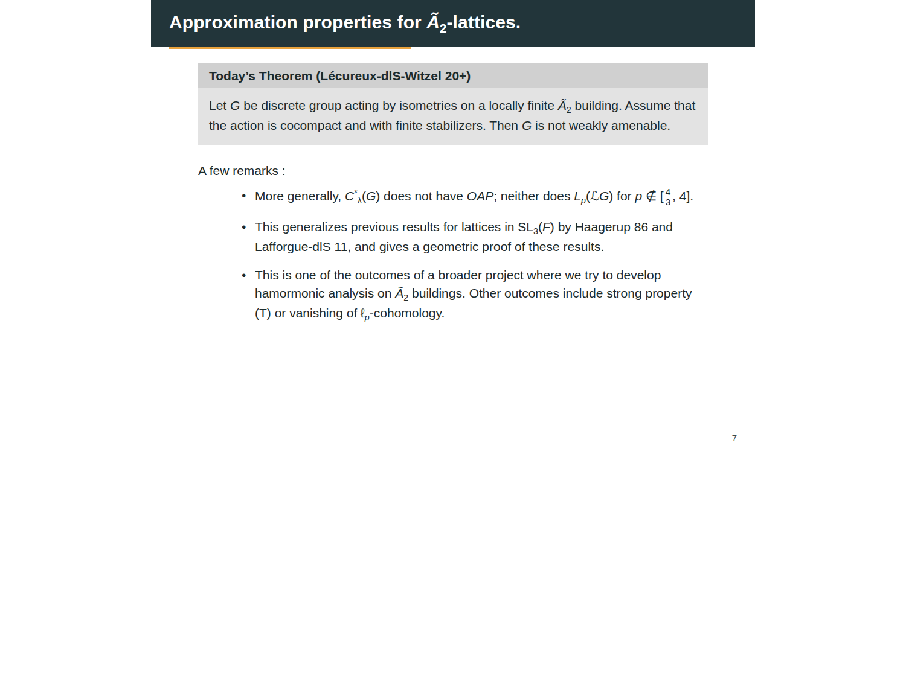Approximation properties for Ã2-lattices.
Today’s Theorem (Lécureux-dlS-Witzel 20+)
Let G be discrete group acting by isometries on a locally finite Ã2 building. Assume that the action is cocompact and with finite stabilizers. Then G is not weakly amenable.
A few remarks :
More generally, C*λ(G) does not have OAP; neither does Lp(ℒG) for p ∉ [43, 4].
This generalizes previous results for lattices in SL3(F) by Haagerup 86 and Lafforgue-dlS 11, and gives a geometric proof of these results.
This is one of the outcomes of a broader project where we try to develop hamormonic analysis on Ã2 buildings. Other outcomes include strong property (T) or vanishing of ℓp-cohomology.
7